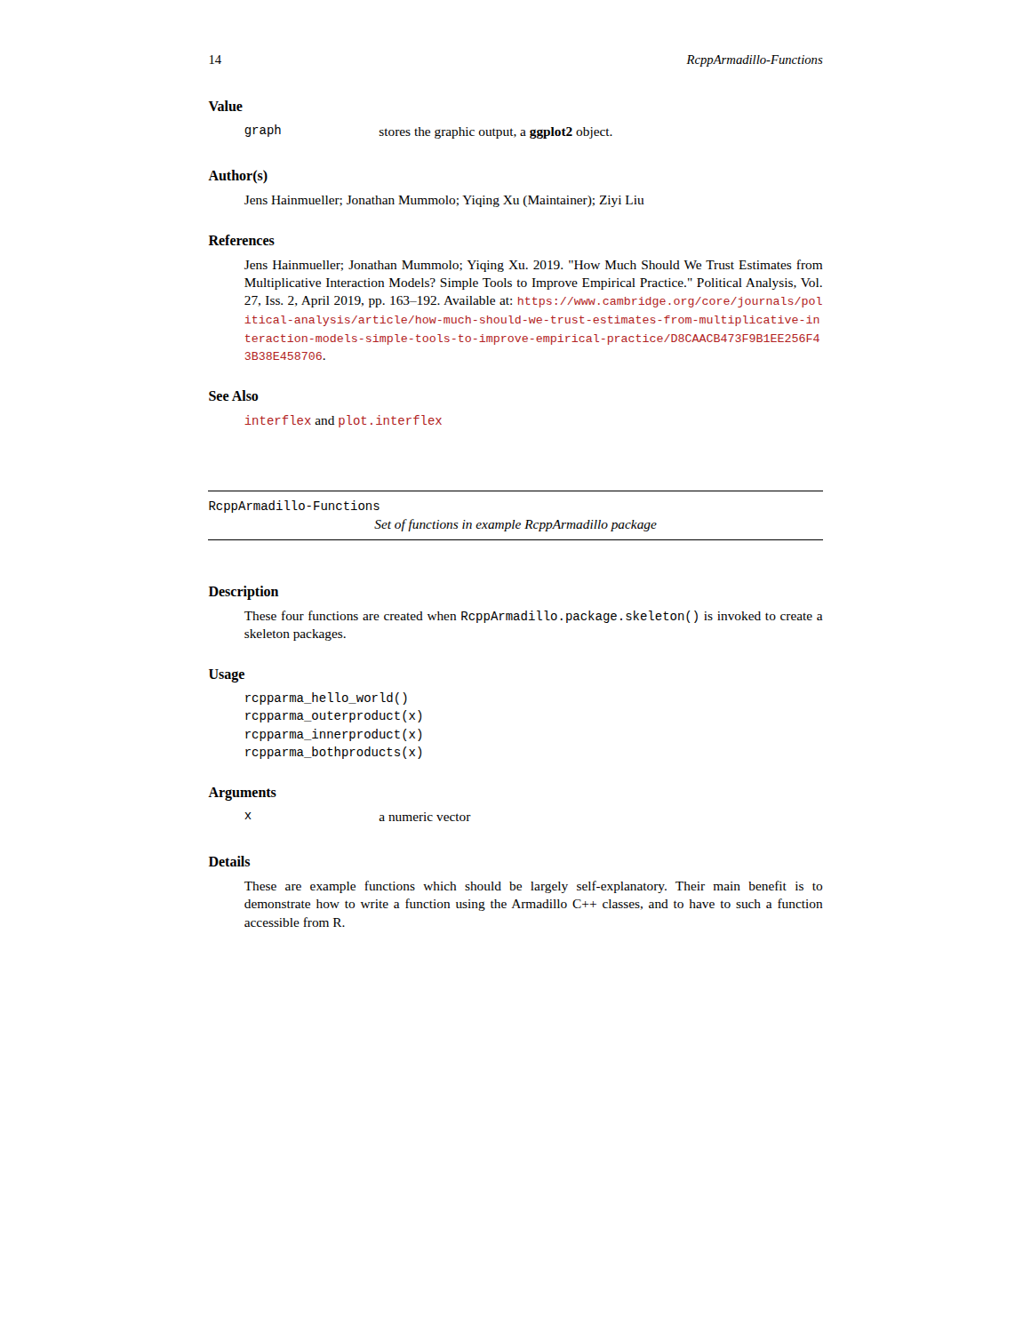14 RcppArmadillo-Functions
Value
| graph | stores the graphic output, a ggplot2 object. |
Author(s)
Jens Hainmueller; Jonathan Mummolo; Yiqing Xu (Maintainer); Ziyi Liu
References
Jens Hainmueller; Jonathan Mummolo; Yiqing Xu. 2019. "How Much Should We Trust Estimates from Multiplicative Interaction Models? Simple Tools to Improve Empirical Practice." Political Analysis, Vol. 27, Iss. 2, April 2019, pp. 163–192. Available at: https://www.cambridge.org/core/journals/political-analysis/article/how-much-should-we-trust-estimates-from-multiplicative-interaction-models-simple-tools-to-improve-empirical-practice/D8CAACB473F9B1EE256F43B38E458706.
See Also
interflex and plot.interflex
RcppArmadillo-Functions
Set of functions in example RcppArmadillo package
Description
These four functions are created when RcppArmadillo.package.skeleton() is invoked to create a skeleton packages.
Usage
rcpparma_hello_world()
rcpparma_outerproduct(x)
rcpparma_innerproduct(x)
rcpparma_bothproducts(x)
Arguments
| x | a numeric vector |
Details
These are example functions which should be largely self-explanatory. Their main benefit is to demonstrate how to write a function using the Armadillo C++ classes, and to have to such a function accessible from R.